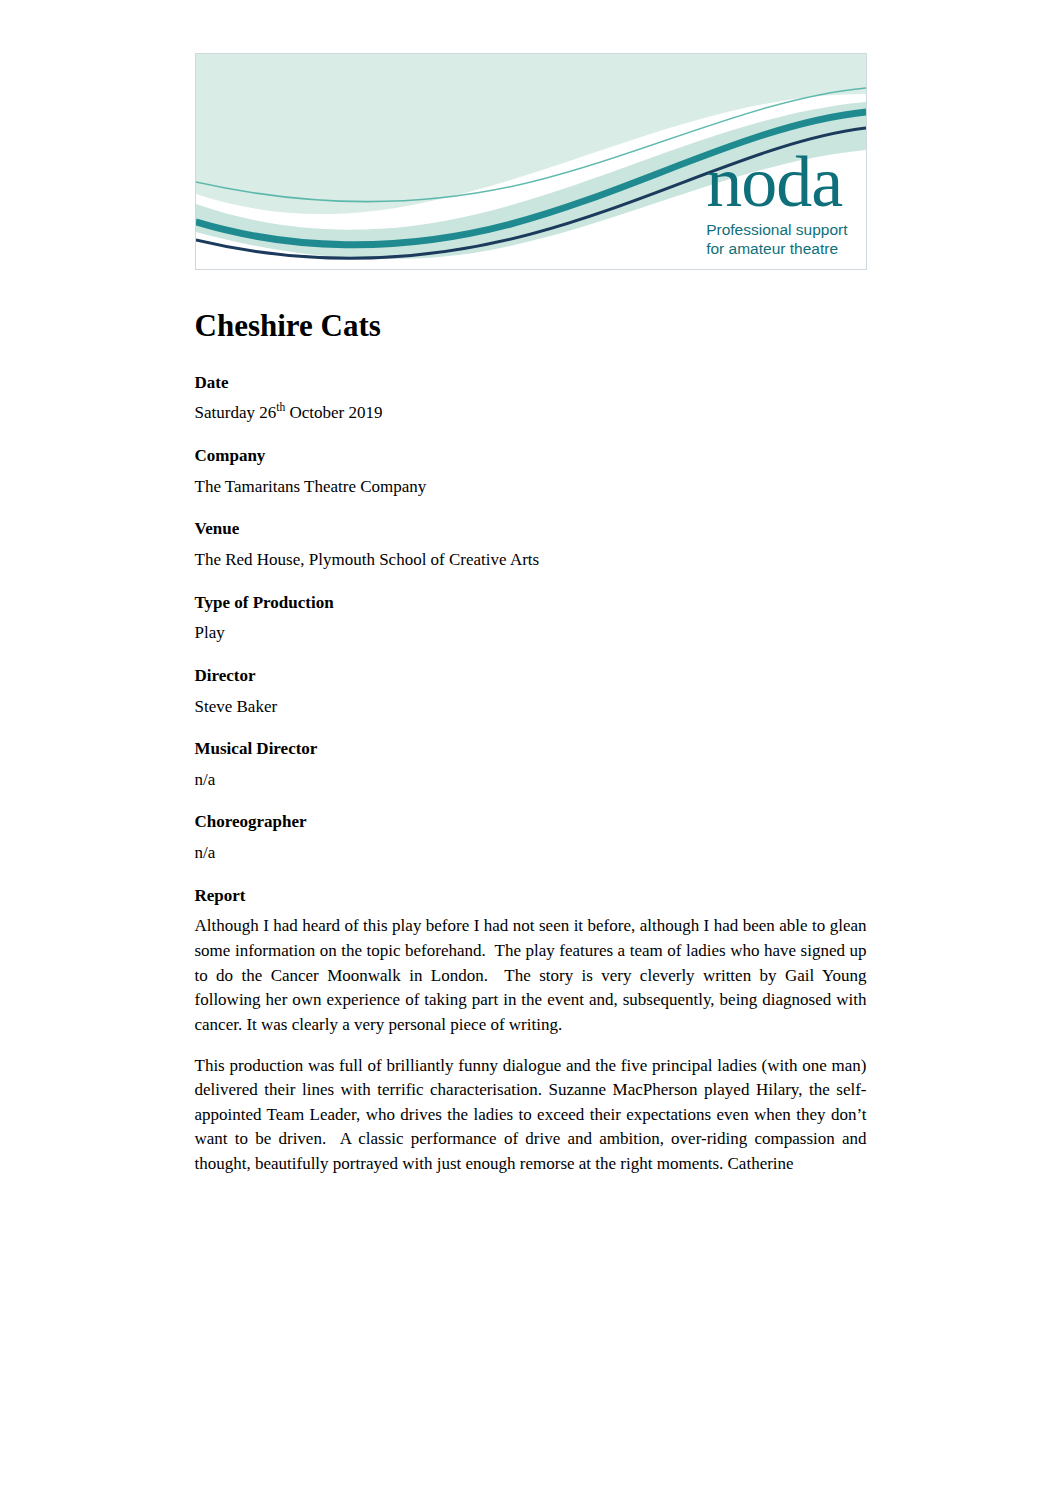noda Professional support for amateur theatre
Cheshire Cats
Date
Saturday 26th October 2019
Company
The Tamaritans Theatre Company
Venue
The Red House, Plymouth School of Creative Arts
Type of Production
Play
Director
Steve Baker
Musical Director
n/a
Choreographer
n/a
Report
Although I had heard of this play before I had not seen it before, although I had been able to glean some information on the topic beforehand. The play features a team of ladies who have signed up to do the Cancer Moonwalk in London. The story is very cleverly written by Gail Young following her own experience of taking part in the event and, subsequently, being diagnosed with cancer. It was clearly a very personal piece of writing.
This production was full of brilliantly funny dialogue and the five principal ladies (with one man) delivered their lines with terrific characterisation. Suzanne MacPherson played Hilary, the self-appointed Team Leader, who drives the ladies to exceed their expectations even when they don’t want to be driven. A classic performance of drive and ambition, over-riding compassion and thought, beautifully portrayed with just enough remorse at the right moments. Catherine